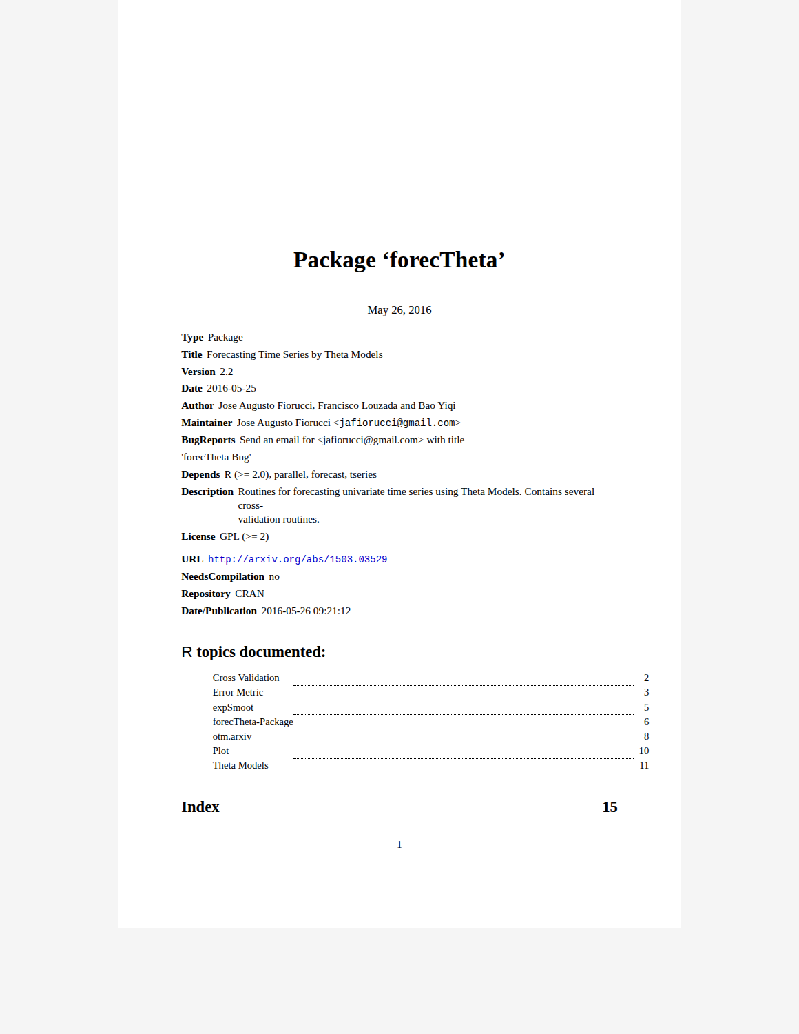Package ‘forecTheta’
May 26, 2016
Type
Package
Title
Forecasting Time Series by Theta Models
Version
2.2
Date
2016-05-25
Author
Jose Augusto Fiorucci, Francisco Louzada and Bao Yiqi
Maintainer
Jose Augusto Fiorucci <jafiorucci@gmail.com>
BugReports
Send an email for <jafiorucci@gmail.com> with title
'forecTheta Bug'
Depends
R (>= 2.0), parallel, forecast, tseries
Description
Routines for forecasting univariate time series using Theta Models. Contains several cross-
validation routines.
License
GPL (>= 2)
URL
http://arxiv.org/abs/1503.03529
NeedsCompilation
no
Repository
CRAN
Date/Publication
2016-05-26 09:21:12
R topics documented:
| Cross Validation | | 2 |
| Error Metric | | 3 |
| expSmoot | | 5 |
| forecTheta-Package | | 6 |
| otm.arxiv | | 8 |
| Plot | | 10 |
| Theta Models | | 11 |
Index 15
1